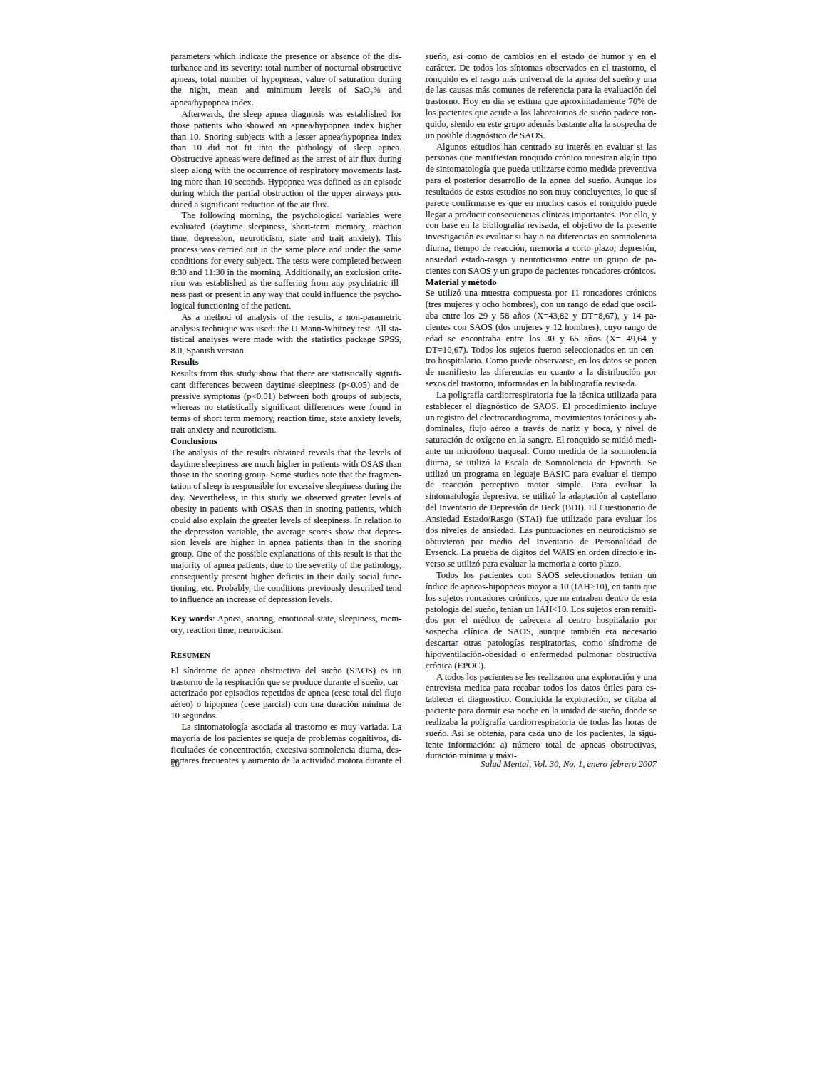parameters which indicate the presence or absence of the disturbance and its severity: total number of nocturnal obstructive apneas, total number of hypopneas, value of saturation during the night, mean and minimum levels of SaO2% and apnea/hypopnea index.
Afterwards, the sleep apnea diagnosis was established for those patients who showed an apnea/hypopnea index higher than 10. Snoring subjects with a lesser apnea/hypopnea index than 10 did not fit into the pathology of sleep apnea. Obstructive apneas were defined as the arrest of air flux during sleep along with the occurrence of respiratory movements lasting more than 10 seconds. Hypopnea was defined as an episode during which the partial obstruction of the upper airways produced a significant reduction of the air flux.
The following morning, the psychological variables were evaluated (daytime sleepiness, short-term memory, reaction time, depression, neuroticism, state and trait anxiety). This process was carried out in the same place and under the same conditions for every subject. The tests were completed between 8:30 and 11:30 in the morning. Additionally, an exclusion criterion was established as the suffering from any psychiatric illness past or present in any way that could influence the psychological functioning of the patient.
As a method of analysis of the results, a non-parametric analysis technique was used: the U Mann-Whitney test. All statistical analyses were made with the statistics package SPSS, 8.0, Spanish version.
Results
Results from this study show that there are statistically significant differences between daytime sleepiness (p<0.05) and depressive symptoms (p<0.01) between both groups of subjects, whereas no statistically significant differences were found in terms of short term memory, reaction time, state anxiety levels, trait anxiety and neuroticism.
Conclusions
The analysis of the results obtained reveals that the levels of daytime sleepiness are much higher in patients with OSAS than those in the snoring group. Some studies note that the fragmentation of sleep is responsible for excessive sleepiness during the day. Nevertheless, in this study we observed greater levels of obesity in patients with OSAS than in snoring patients, which could also explain the greater levels of sleepiness. In relation to the depression variable, the average scores show that depression levels are higher in apnea patients than in the snoring group. One of the possible explanations of this result is that the majority of apnea patients, due to the severity of the pathology, consequently present higher deficits in their daily social functioning, etc. Probably, the conditions previously described tend to influence an increase of depression levels.
Key words: Apnea, snoring, emotional state, sleepiness, memory, reaction time, neuroticism.
RESUMEN
El síndrome de apnea obstructiva del sueño (SAOS) es un trastorno de la respiración que se produce durante el sueño, caracterizado por episodios repetidos de apnea (cese total del flujo aéreo) o hipopnea (cese parcial) con una duración mínima de 10 segundos.
La sintomatología asociada al trastorno es muy variada. La mayoría de los pacientes se queja de problemas cognitivos, dificultades de concentración, excesiva somnolencia diurna, despertares frecuentes y aumento de la actividad motora durante el sueño, así como de cambios en el estado de humor y en el carácter. De todos los síntomas observados en el trastorno, el ronquido es el rasgo más universal de la apnea del sueño y una de las causas más comunes de referencia para la evaluación del trastorno. Hoy en día se estima que aproximadamente 70% de los pacientes que acude a los laboratorios de sueño padece ronquido, siendo en este grupo además bastante alta la sospecha de un posible diagnóstico de SAOS.
Algunos estudios han centrado su interés en evaluar si las personas que manifiestan ronquido crónico muestran algún tipo de sintomatología que pueda utilizarse como medida preventiva para el posterior desarrollo de la apnea del sueño. Aunque los resultados de estos estudios no son muy concluyentes, lo que sí parece confirmarse es que en muchos casos el ronquido puede llegar a producir consecuencias clínicas importantes. Por ello, y con base en la bibliografía revisada, el objetivo de la presente investigación es evaluar si hay o no diferencias en somnolencia diurna, tiempo de reacción, memoria a corto plazo, depresión, ansiedad estado-rasgo y neuroticismo entre un grupo de pacientes con SAOS y un grupo de pacientes roncadores crónicos.
Material y método
Se utilizó una muestra compuesta por 11 roncadores crónicos (tres mujeres y ocho hombres), con un rango de edad que oscilaba entre los 29 y 58 años (X=43,82 y DT=8,67), y 14 pacientes con SAOS (dos mujeres y 12 hombres), cuyo rango de edad se encontraba entre los 30 y 65 años (X= 49,64 y DT=10,67). Todos los sujetos fueron seleccionados en un centro hospitalario. Como puede observarse, en los datos se ponen de manifiesto las diferencias en cuanto a la distribución por sexos del trastorno, informadas en la bibliografía revisada.
La poligrafía cardiorrespiratoria fue la técnica utilizada para establecer el diagnóstico de SAOS. El procedimiento incluye un registro del electrocardiograma, movimientos torácicos y abdominales, flujo aéreo a través de nariz y boca, y nivel de saturación de oxígeno en la sangre. El ronquido se midió mediante un micrófono traqueal. Como medida de la somnolencia diurna, se utilizó la Escala de Somnolencia de Epworth. Se utilizó un programa en leguaje BASIC para evaluar el tiempo de reacción perceptivo motor simple. Para evaluar la sintomatología depresiva, se utilizó la adaptación al castellano del Inventario de Depresión de Beck (BDI). El Cuestionario de Ansiedad Estado/Rasgo (STAI) fue utilizado para evaluar los dos niveles de ansiedad. Las puntuaciones en neuroticismo se obtuvieron por medio del Inventario de Personalidad de Eysenck. La prueba de dígitos del WAIS en orden directo e inverso se utilizó para evaluar la memoria a corto plazo.
Todos los pacientes con SAOS seleccionados tenían un índice de apneas-hipopneas mayor a 10 (IAH>10), en tanto que los sujetos roncadores crónicos, que no entraban dentro de esta patología del sueño, tenían un IAH<10. Los sujetos eran remitidos por el médico de cabecera al centro hospitalario por sospecha clínica de SAOS, aunque también era necesario descartar otras patologías respiratorias, como síndrome de hipoventilación-obesidad o enfermedad pulmonar obstructiva crónica (EPOC).
A todos los pacientes se les realizaron una exploración y una entrevista medica para recabar todos los datos útiles para establecer el diagnóstico. Concluida la exploración, se citaba al paciente para dormir esa noche en la unidad de sueño, donde se realizaba la poligrafía cardiorrespiratoria de todas las horas de sueño. Así se obtenía, para cada uno de los pacientes, la siguiente información: a) número total de apneas obstructivas, duración mínima y máxi-
10 Salud Mental, Vol. 30, No. 1, enero-febrero 2007